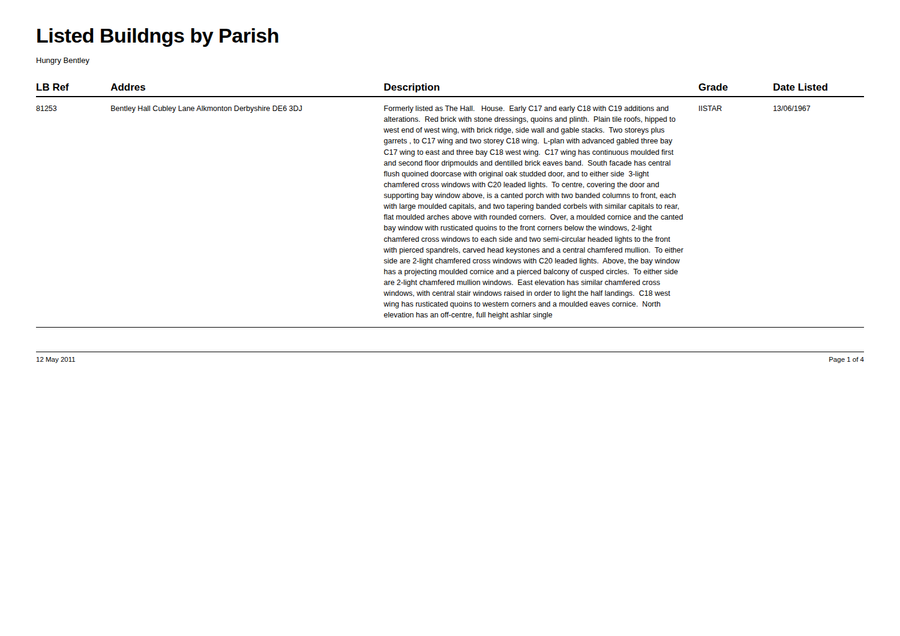Listed Buildngs by Parish
Hungry Bentley
| LB Ref | Addres | Description | Grade | Date Listed |
| --- | --- | --- | --- | --- |
| 81253 | Bentley Hall Cubley Lane Alkmonton Derbyshire DE6 3DJ | Formerly listed as The Hall. House. Early C17 and early C18 with C19 additions and alterations. Red brick with stone dressings, quoins and plinth. Plain tile roofs, hipped to west end of west wing, with brick ridge, side wall and gable stacks. Two storeys plus garrets , to C17 wing and two storey C18 wing. L-plan with advanced gabled three bay C17 wing to east and three bay C18 west wing. C17 wing has continuous moulded first and second floor dripmoulds and dentilled brick eaves band. South facade has central flush quoined doorcase with original oak studded door, and to either side 3-light chamfered cross windows with C20 leaded lights. To centre, covering the door and supporting bay window above, is a canted porch with two banded columns to front, each with large moulded capitals, and two tapering banded corbels with similar capitals to rear, flat moulded arches above with rounded corners. Over, a moulded cornice and the canted bay window with rusticated quoins to the front corners below the windows, 2-light chamfered cross windows to each side and two semi-circular headed lights to the front with pierced spandrels, carved head keystones and a central chamfered mullion. To either side are 2-light chamfered cross windows with C20 leaded lights. Above, the bay window has a projecting moulded cornice and a pierced balcony of cusped circles. To either side are 2-light chamfered mullion windows. East elevation has similar chamfered cross windows, with central stair windows raised in order to light the half landings. C18 west wing has rusticated quoins to western corners and a moulded eaves cornice. North elevation has an off-centre, full height ashlar single | IISTAR | 13/06/1967 |
12 May 2011 Page 1 of 4